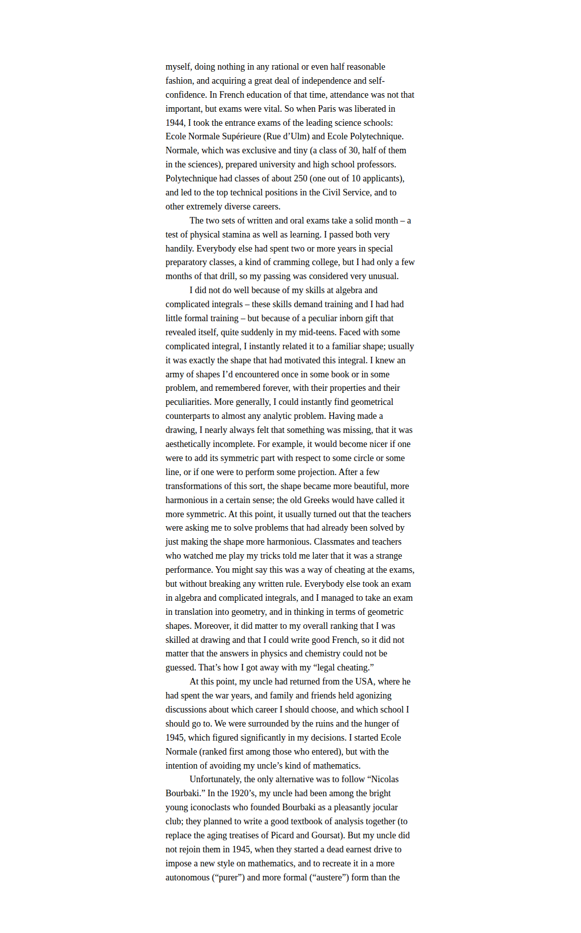myself, doing nothing in any rational or even half reasonable fashion, and acquiring a great deal of independence and self-confidence. In French education of that time, attendance was not that important, but exams were vital. So when Paris was liberated in 1944, I took the entrance exams of the leading science schools: Ecole Normale Supérieure (Rue d’Ulm) and Ecole Polytechnique. Normale, which was exclusive and tiny (a class of 30, half of them in the sciences), prepared university and high school professors. Polytechnique had classes of about 250 (one out of 10 applicants), and led to the top technical positions in the Civil Service, and to other extremely diverse careers.
The two sets of written and oral exams take a solid month – a test of physical stamina as well as learning. I passed both very handily. Everybody else had spent two or more years in special preparatory classes, a kind of cramming college, but I had only a few months of that drill, so my passing was considered very unusual.
I did not do well because of my skills at algebra and complicated integrals – these skills demand training and I had had little formal training – but because of a peculiar inborn gift that revealed itself, quite suddenly in my mid-teens. Faced with some complicated integral, I instantly related it to a familiar shape; usually it was exactly the shape that had motivated this integral. I knew an army of shapes I’d encountered once in some book or in some problem, and remembered forever, with their properties and their peculiarities. More generally, I could instantly find geometrical counterparts to almost any analytic problem. Having made a drawing, I nearly always felt that something was missing, that it was aesthetically incomplete. For example, it would become nicer if one were to add its symmetric part with respect to some circle or some line, or if one were to perform some projection. After a few transformations of this sort, the shape became more beautiful, more harmonious in a certain sense; the old Greeks would have called it more symmetric. At this point, it usually turned out that the teachers were asking me to solve problems that had already been solved by just making the shape more harmonious. Classmates and teachers who watched me play my tricks told me later that it was a strange performance. You might say this was a way of cheating at the exams, but without breaking any written rule. Everybody else took an exam in algebra and complicated integrals, and I managed to take an exam in translation into geometry, and in thinking in terms of geometric shapes. Moreover, it did matter to my overall ranking that I was skilled at drawing and that I could write good French, so it did not matter that the answers in physics and chemistry could not be guessed. That’s how I got away with my “legal cheating.”
At this point, my uncle had returned from the USA, where he had spent the war years, and family and friends held agonizing discussions about which career I should choose, and which school I should go to. We were surrounded by the ruins and the hunger of 1945, which figured significantly in my decisions. I started Ecole Normale (ranked first among those who entered), but with the intention of avoiding my uncle’s kind of mathematics.
Unfortunately, the only alternative was to follow “Nicolas Bourbaki.” In the 1920’s, my uncle had been among the bright young iconoclasts who founded Bourbaki as a pleasantly jocular club; they planned to write a good textbook of analysis together (to replace the aging treatises of Picard and Goursat). But my uncle did not rejoin them in 1945, when they started a dead earnest drive to impose a new style on mathematics, and to recreate it in a more autonomous (“purer”) and more formal (“austere”) form than the